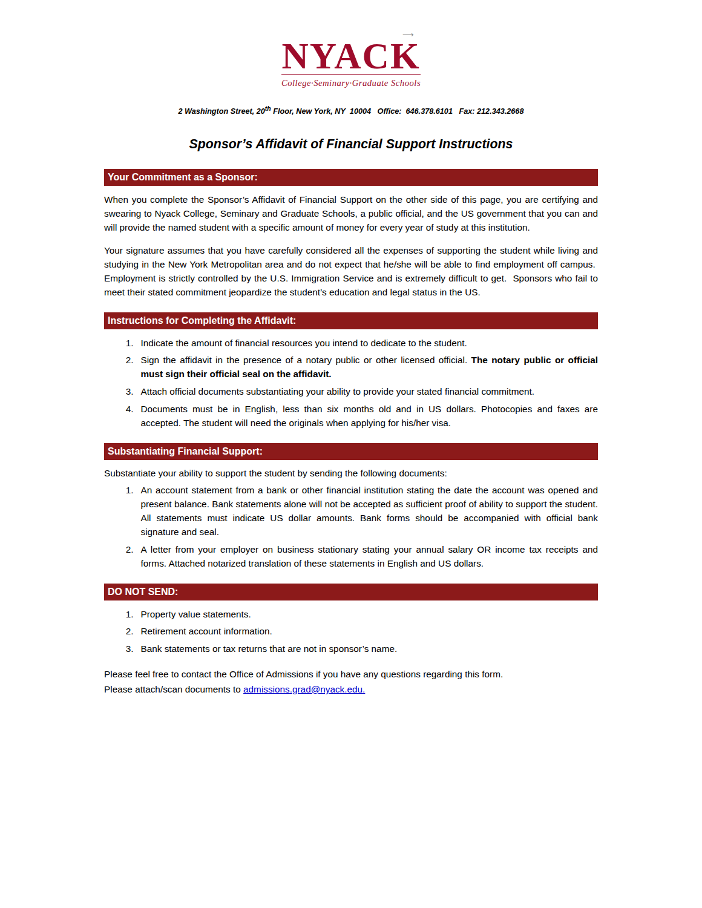⟶
NYACK
College·Seminary·Graduate Schools
2 Washington Street, 20th Floor, New York, NY 10004 Office: 646.378.6101 Fax: 212.343.2668
Sponsor’s Affidavit of Financial Support Instructions
Your Commitment as a Sponsor:
When you complete the Sponsor’s Affidavit of Financial Support on the other side of this page, you are certifying and swearing to Nyack College, Seminary and Graduate Schools, a public official, and the US government that you can and will provide the named student with a specific amount of money for every year of study at this institution.
Your signature assumes that you have carefully considered all the expenses of supporting the student while living and studying in the New York Metropolitan area and do not expect that he/she will be able to find employment off campus. Employment is strictly controlled by the U.S. Immigration Service and is extremely difficult to get. Sponsors who fail to meet their stated commitment jeopardize the student’s education and legal status in the US.
Instructions for Completing the Affidavit:
Indicate the amount of financial resources you intend to dedicate to the student.
Sign the affidavit in the presence of a notary public or other licensed official. The notary public or official must sign their official seal on the affidavit.
Attach official documents substantiating your ability to provide your stated financial commitment.
Documents must be in English, less than six months old and in US dollars. Photocopies and faxes are accepted. The student will need the originals when applying for his/her visa.
Substantiating Financial Support:
Substantiate your ability to support the student by sending the following documents:
An account statement from a bank or other financial institution stating the date the account was opened and present balance. Bank statements alone will not be accepted as sufficient proof of ability to support the student. All statements must indicate US dollar amounts. Bank forms should be accompanied with official bank signature and seal.
A letter from your employer on business stationary stating your annual salary OR income tax receipts and forms. Attached notarized translation of these statements in English and US dollars.
DO NOT SEND:
Property value statements.
Retirement account information.
Bank statements or tax returns that are not in sponsor’s name.
Please feel free to contact the Office of Admissions if you have any questions regarding this form.
Please attach/scan documents to admissions.grad@nyack.edu.